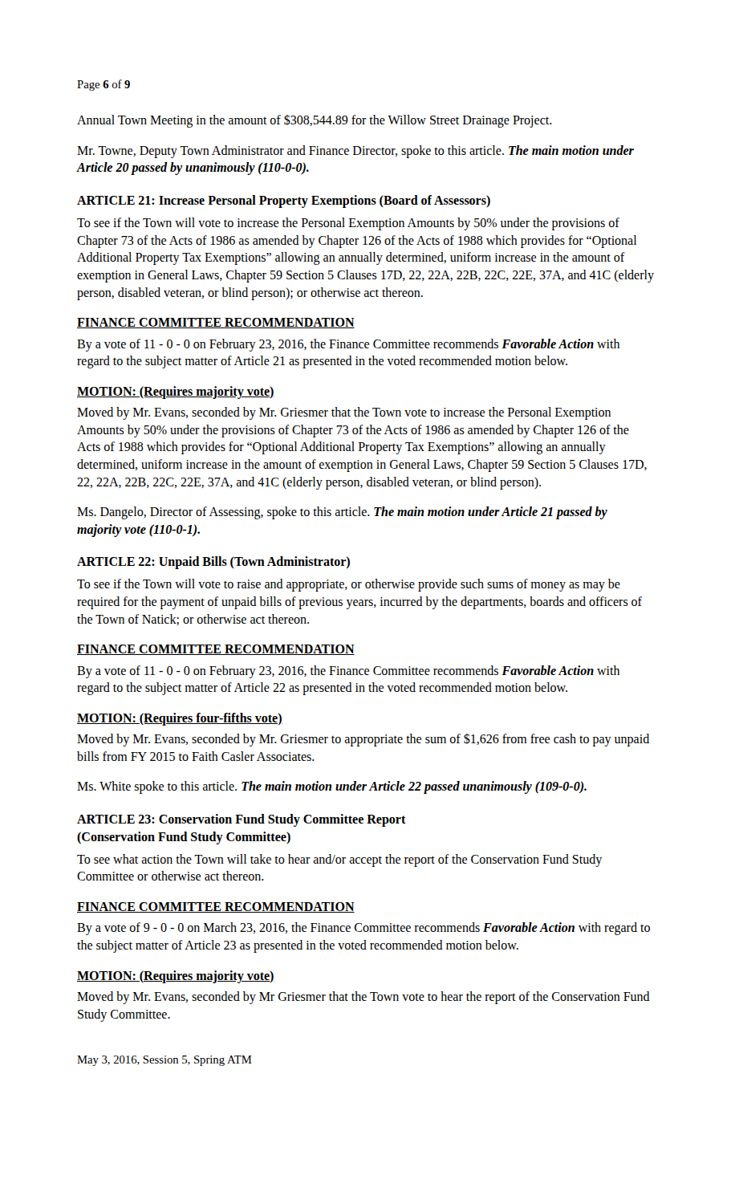Page 6 of 9
Annual Town Meeting in the amount of $308,544.89 for the Willow Street Drainage Project.
Mr. Towne, Deputy Town Administrator and Finance Director, spoke to this article. The main motion under Article 20 passed by unanimously (110-0-0).
ARTICLE 21: Increase Personal Property Exemptions (Board of Assessors)
To see if the Town will vote to increase the Personal Exemption Amounts by 50% under the provisions of Chapter 73 of the Acts of 1986 as amended by Chapter 126 of the Acts of 1988 which provides for “Optional Additional Property Tax Exemptions” allowing an annually determined, uniform increase in the amount of exemption in General Laws, Chapter 59 Section 5 Clauses 17D, 22, 22A, 22B, 22C, 22E, 37A, and 41C (elderly person, disabled veteran, or blind person); or otherwise act thereon.
FINANCE COMMITTEE RECOMMENDATION
By a vote of 11 - 0 - 0 on February 23, 2016, the Finance Committee recommends Favorable Action with regard to the subject matter of Article 21 as presented in the voted recommended motion below.
MOTION: (Requires majority vote)
Moved by Mr. Evans, seconded by Mr. Griesmer that the Town vote to increase the Personal Exemption Amounts by 50% under the provisions of Chapter 73 of the Acts of 1986 as amended by Chapter 126 of the Acts of 1988 which provides for “Optional Additional Property Tax Exemptions” allowing an annually determined, uniform increase in the amount of exemption in General Laws, Chapter 59 Section 5 Clauses 17D, 22, 22A, 22B, 22C, 22E, 37A, and 41C (elderly person, disabled veteran, or blind person).
Ms. Dangelo, Director of Assessing, spoke to this article. The main motion under Article 21 passed by majority vote (110-0-1).
ARTICLE 22: Unpaid Bills (Town Administrator)
To see if the Town will vote to raise and appropriate, or otherwise provide such sums of money as may be required for the payment of unpaid bills of previous years, incurred by the departments, boards and officers of the Town of Natick; or otherwise act thereon.
FINANCE COMMITTEE RECOMMENDATION
By a vote of 11 - 0 - 0 on February 23, 2016, the Finance Committee recommends Favorable Action with regard to the subject matter of Article 22 as presented in the voted recommended motion below.
MOTION: (Requires four-fifths vote)
Moved by Mr. Evans, seconded by Mr. Griesmer to appropriate the sum of $1,626 from free cash to pay unpaid bills from FY 2015 to Faith Casler Associates.
Ms. White spoke to this article. The main motion under Article 22 passed unanimously (109-0-0).
ARTICLE 23: Conservation Fund Study Committee Report
(Conservation Fund Study Committee)
To see what action the Town will take to hear and/or accept the report of the Conservation Fund Study Committee or otherwise act thereon.
FINANCE COMMITTEE RECOMMENDATION
By a vote of 9 - 0 - 0 on March 23, 2016, the Finance Committee recommends Favorable Action with regard to the subject matter of Article 23 as presented in the voted recommended motion below.
MOTION: (Requires majority vote)
Moved by Mr. Evans, seconded by Mr Griesmer that the Town vote to hear the report of the Conservation Fund Study Committee.
May 3, 2016, Session 5, Spring ATM